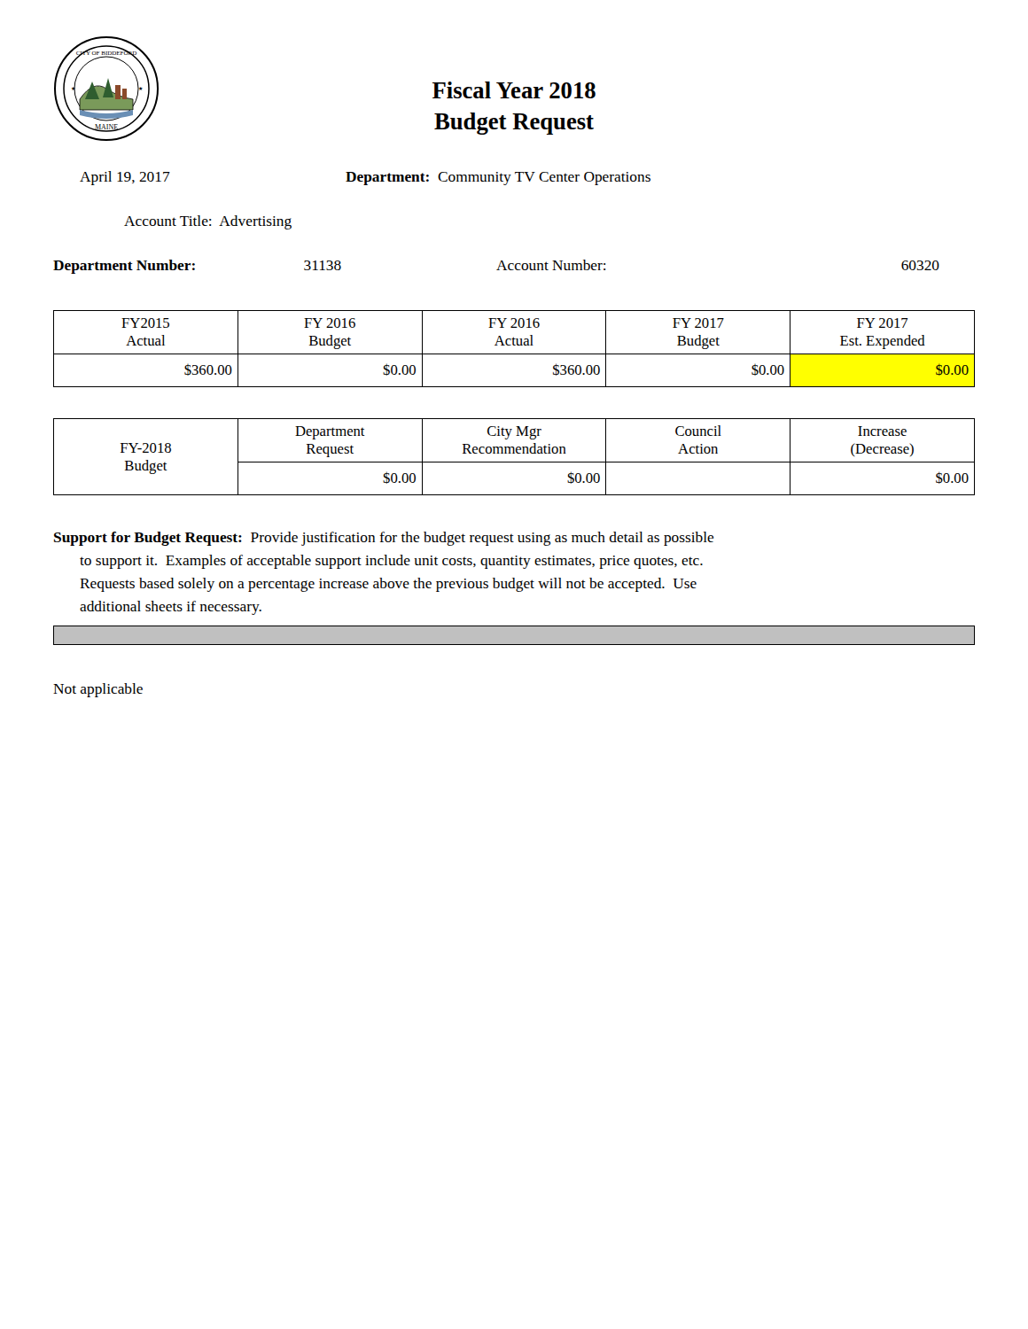CITY OF BIDDEFORD MAINE ★ ★
Fiscal Year 2018
Budget Request
April 19, 2017
Department: Community TV Center Operations
Account Title: Advertising
Department Number: 31138
Account Number: 60320
| FY2015 Actual | FY 2016 Budget | FY 2016 Actual | FY 2017 Budget | FY 2017 Est. Expended |
| --- | --- | --- | --- | --- |
| $360.00 | $0.00 | $360.00 | $0.00 | $0.00 |
| FY-2018 Budget | Department Request | City Mgr Recommendation | Council Action | Increase (Decrease) |
| $0.00 | $0.00 | | $0.00 |
Support for Budget Request: Provide justification for the budget request using as much detail as possible
to support it. Examples of acceptable support include unit costs, quantity estimates, price quotes, etc.
Requests based solely on a percentage increase above the previous budget will not be accepted. Use
additional sheets if necessary.
Not applicable